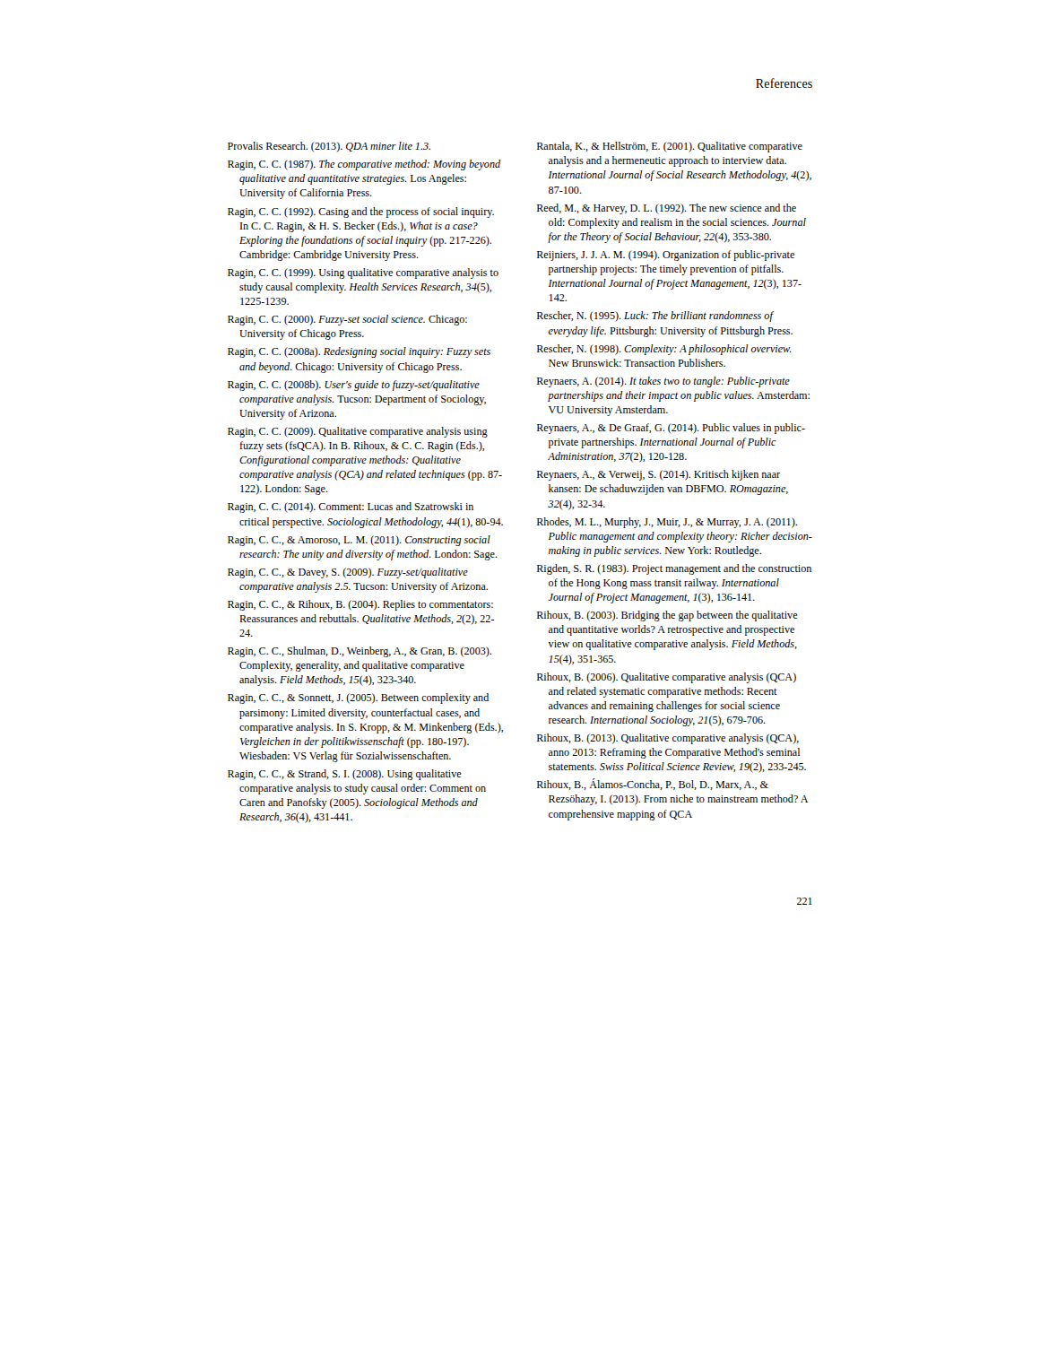References
Provalis Research. (2013). QDA miner lite 1.3.
Ragin, C. C. (1987). The comparative method: Moving beyond qualitative and quantitative strategies. Los Angeles: University of California Press.
Ragin, C. C. (1992). Casing and the process of social inquiry. In C. C. Ragin, & H. S. Becker (Eds.), What is a case? Exploring the foundations of social inquiry (pp. 217-226). Cambridge: Cambridge University Press.
Ragin, C. C. (1999). Using qualitative comparative analysis to study causal complexity. Health Services Research, 34(5), 1225-1239.
Ragin, C. C. (2000). Fuzzy-set social science. Chicago: University of Chicago Press.
Ragin, C. C. (2008a). Redesigning social inquiry: Fuzzy sets and beyond. Chicago: University of Chicago Press.
Ragin, C. C. (2008b). User's guide to fuzzy-set/qualitative comparative analysis. Tucson: Department of Sociology, University of Arizona.
Ragin, C. C. (2009). Qualitative comparative analysis using fuzzy sets (fsQCA). In B. Rihoux, & C. C. Ragin (Eds.), Configurational comparative methods: Qualitative comparative analysis (QCA) and related techniques (pp. 87-122). London: Sage.
Ragin, C. C. (2014). Comment: Lucas and Szatrowski in critical perspective. Sociological Methodology, 44(1), 80-94.
Ragin, C. C., & Amoroso, L. M. (2011). Constructing social research: The unity and diversity of method. London: Sage.
Ragin, C. C., & Davey, S. (2009). Fuzzy-set/qualitative comparative analysis 2.5. Tucson: University of Arizona.
Ragin, C. C., & Rihoux, B. (2004). Replies to commentators: Reassurances and rebuttals. Qualitative Methods, 2(2), 22-24.
Ragin, C. C., Shulman, D., Weinberg, A., & Gran, B. (2003). Complexity, generality, and qualitative comparative analysis. Field Methods, 15(4), 323-340.
Ragin, C. C., & Sonnett, J. (2005). Between complexity and parsimony: Limited diversity, counterfactual cases, and comparative analysis. In S. Kropp, & M. Minkenberg (Eds.), Vergleichen in der politikwissenschaft (pp. 180-197). Wiesbaden: VS Verlag für Sozialwissenschaften.
Ragin, C. C., & Strand, S. I. (2008). Using qualitative comparative analysis to study causal order: Comment on Caren and Panofsky (2005). Sociological Methods and Research, 36(4), 431-441.
Rantala, K., & Hellström, E. (2001). Qualitative comparative analysis and a hermeneutic approach to interview data. International Journal of Social Research Methodology, 4(2), 87-100.
Reed, M., & Harvey, D. L. (1992). The new science and the old: Complexity and realism in the social sciences. Journal for the Theory of Social Behaviour, 22(4), 353-380.
Reijniers, J. J. A. M. (1994). Organization of public-private partnership projects: The timely prevention of pitfalls. International Journal of Project Management, 12(3), 137-142.
Rescher, N. (1995). Luck: The brilliant randomness of everyday life. Pittsburgh: University of Pittsburgh Press.
Rescher, N. (1998). Complexity: A philosophical overview. New Brunswick: Transaction Publishers.
Reynaers, A. (2014). It takes two to tangle: Public-private partnerships and their impact on public values. Amsterdam: VU University Amsterdam.
Reynaers, A., & De Graaf, G. (2014). Public values in public-private partnerships. International Journal of Public Administration, 37(2), 120-128.
Reynaers, A., & Verweij, S. (2014). Kritisch kijken naar kansen: De schaduwzijden van DBFMO. ROmagazine, 32(4), 32-34.
Rhodes, M. L., Murphy, J., Muir, J., & Murray, J. A. (2011). Public management and complexity theory: Richer decision-making in public services. New York: Routledge.
Rigden, S. R. (1983). Project management and the construction of the Hong Kong mass transit railway. International Journal of Project Management, 1(3), 136-141.
Rihoux, B. (2003). Bridging the gap between the qualitative and quantitative worlds? A retrospective and prospective view on qualitative comparative analysis. Field Methods, 15(4), 351-365.
Rihoux, B. (2006). Qualitative comparative analysis (QCA) and related systematic comparative methods: Recent advances and remaining challenges for social science research. International Sociology, 21(5), 679-706.
Rihoux, B. (2013). Qualitative comparative analysis (QCA), anno 2013: Reframing the Comparative Method's seminal statements. Swiss Political Science Review, 19(2), 233-245.
Rihoux, B., Álamos-Concha, P., Bol, D., Marx, A., & Rezsöhazy, I. (2013). From niche to mainstream method? A comprehensive mapping of QCA
221